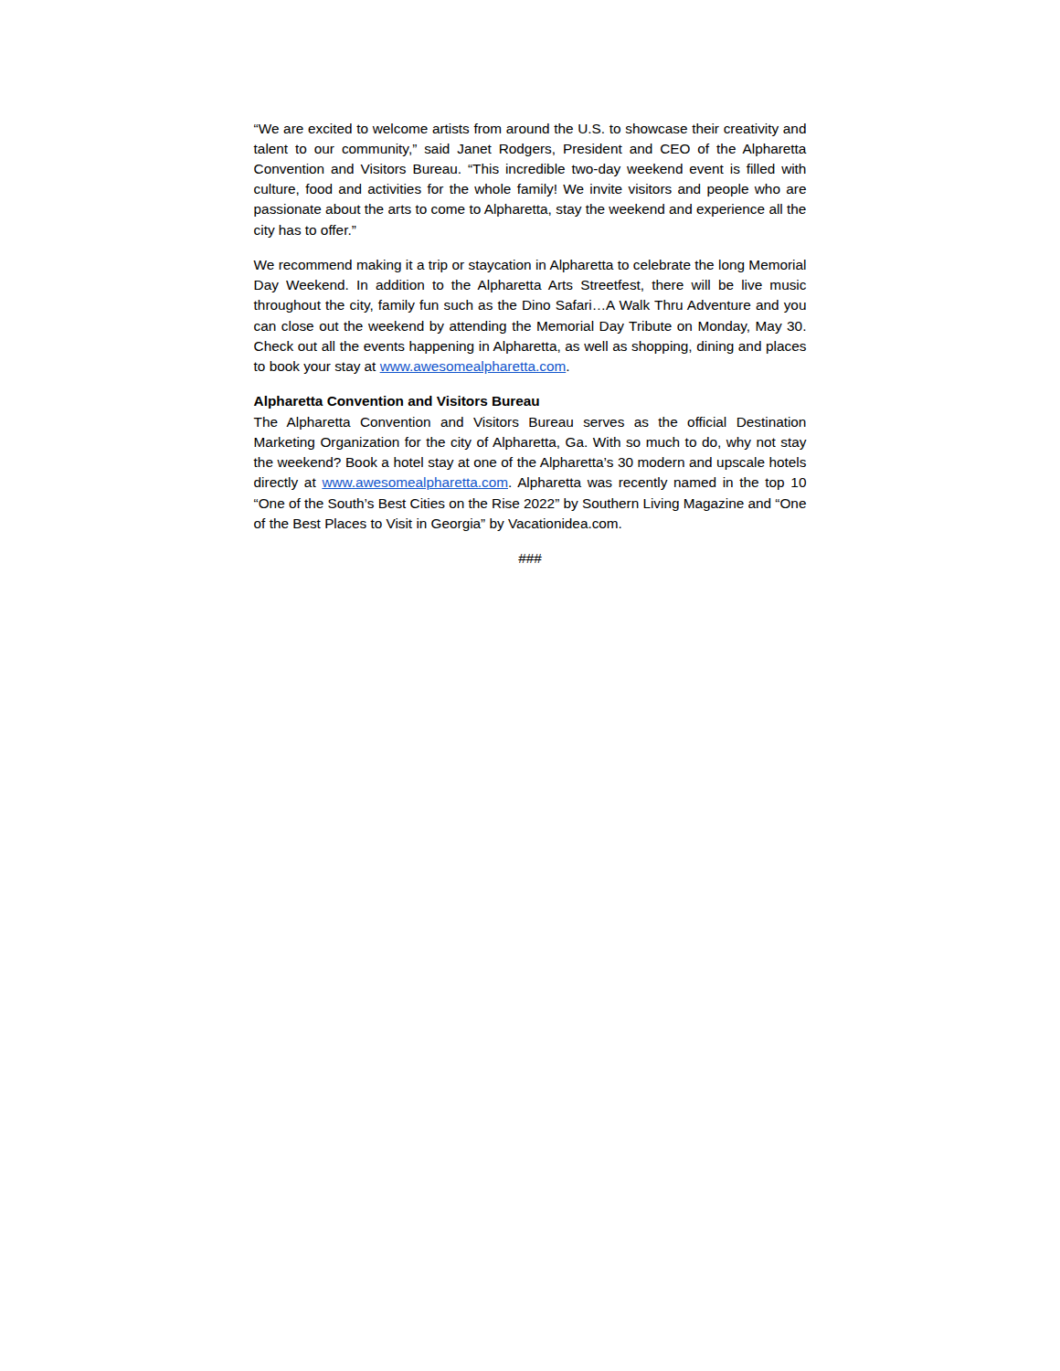“We are excited to welcome artists from around the U.S. to showcase their creativity and talent to our community,” said Janet Rodgers, President and CEO of the Alpharetta Convention and Visitors Bureau. “This incredible two-day weekend event is filled with culture, food and activities for the whole family! We invite visitors and people who are passionate about the arts to come to Alpharetta, stay the weekend and experience all the city has to offer.”
We recommend making it a trip or staycation in Alpharetta to celebrate the long Memorial Day Weekend. In addition to the Alpharetta Arts Streetfest, there will be live music throughout the city, family fun such as the Dino Safari…A Walk Thru Adventure and you can close out the weekend by attending the Memorial Day Tribute on Monday, May 30. Check out all the events happening in Alpharetta, as well as shopping, dining and places to book your stay at www.awesomealpharetta.com.
Alpharetta Convention and Visitors Bureau
The Alpharetta Convention and Visitors Bureau serves as the official Destination Marketing Organization for the city of Alpharetta, Ga. With so much to do, why not stay the weekend? Book a hotel stay at one of the Alpharetta’s 30 modern and upscale hotels directly at www.awesomealpharetta.com. Alpharetta was recently named in the top 10 “One of the South’s Best Cities on the Rise 2022” by Southern Living Magazine and “One of the Best Places to Visit in Georgia” by Vacationidea.com.
###